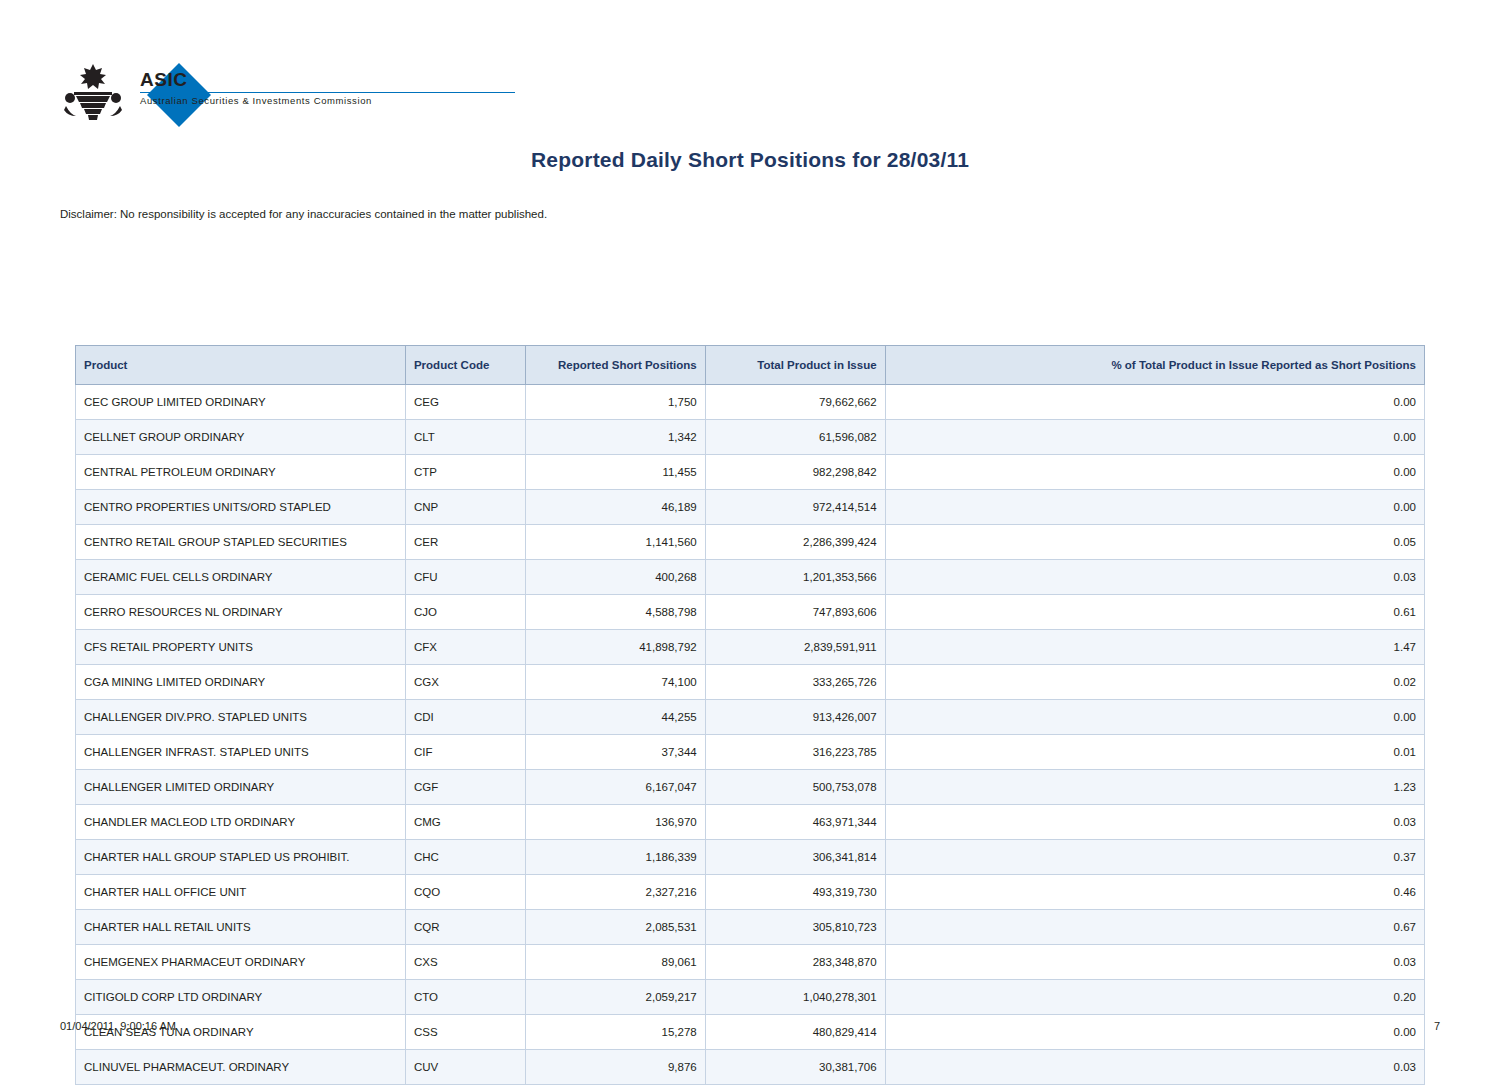ASIC
Australian Securities & Investments Commission
Reported Daily Short Positions for 28/03/11
Disclaimer: No responsibility is accepted for any inaccuracies contained in the matter published.
| Product | Product Code | Reported Short Positions | Total Product in Issue | % of Total Product in Issue Reported as Short Positions |
| --- | --- | --- | --- | --- |
| CEC GROUP LIMITED ORDINARY | CEG | 1,750 | 79,662,662 | 0.00 |
| CELLNET GROUP ORDINARY | CLT | 1,342 | 61,596,082 | 0.00 |
| CENTRAL PETROLEUM ORDINARY | CTP | 11,455 | 982,298,842 | 0.00 |
| CENTRO PROPERTIES UNITS/ORD STAPLED | CNP | 46,189 | 972,414,514 | 0.00 |
| CENTRO RETAIL GROUP STAPLED SECURITIES | CER | 1,141,560 | 2,286,399,424 | 0.05 |
| CERAMIC FUEL CELLS ORDINARY | CFU | 400,268 | 1,201,353,566 | 0.03 |
| CERRO RESOURCES NL ORDINARY | CJO | 4,588,798 | 747,893,606 | 0.61 |
| CFS RETAIL PROPERTY UNITS | CFX | 41,898,792 | 2,839,591,911 | 1.47 |
| CGA MINING LIMITED ORDINARY | CGX | 74,100 | 333,265,726 | 0.02 |
| CHALLENGER DIV.PRO. STAPLED UNITS | CDI | 44,255 | 913,426,007 | 0.00 |
| CHALLENGER INFRAST. STAPLED UNITS | CIF | 37,344 | 316,223,785 | 0.01 |
| CHALLENGER LIMITED ORDINARY | CGF | 6,167,047 | 500,753,078 | 1.23 |
| CHANDLER MACLEOD LTD ORDINARY | CMG | 136,970 | 463,971,344 | 0.03 |
| CHARTER HALL GROUP STAPLED US PROHIBIT. | CHC | 1,186,339 | 306,341,814 | 0.37 |
| CHARTER HALL OFFICE UNIT | CQO | 2,327,216 | 493,319,730 | 0.46 |
| CHARTER HALL RETAIL UNITS | CQR | 2,085,531 | 305,810,723 | 0.67 |
| CHEMGENEX PHARMACEUT ORDINARY | CXS | 89,061 | 283,348,870 | 0.03 |
| CITIGOLD CORP LTD ORDINARY | CTO | 2,059,217 | 1,040,278,301 | 0.20 |
| CLEAN SEAS TUNA ORDINARY | CSS | 15,278 | 480,829,414 | 0.00 |
| CLINUVEL PHARMACEUT. ORDINARY | CUV | 9,876 | 30,381,706 | 0.03 |
01/04/2011 9:00:16 AM
7